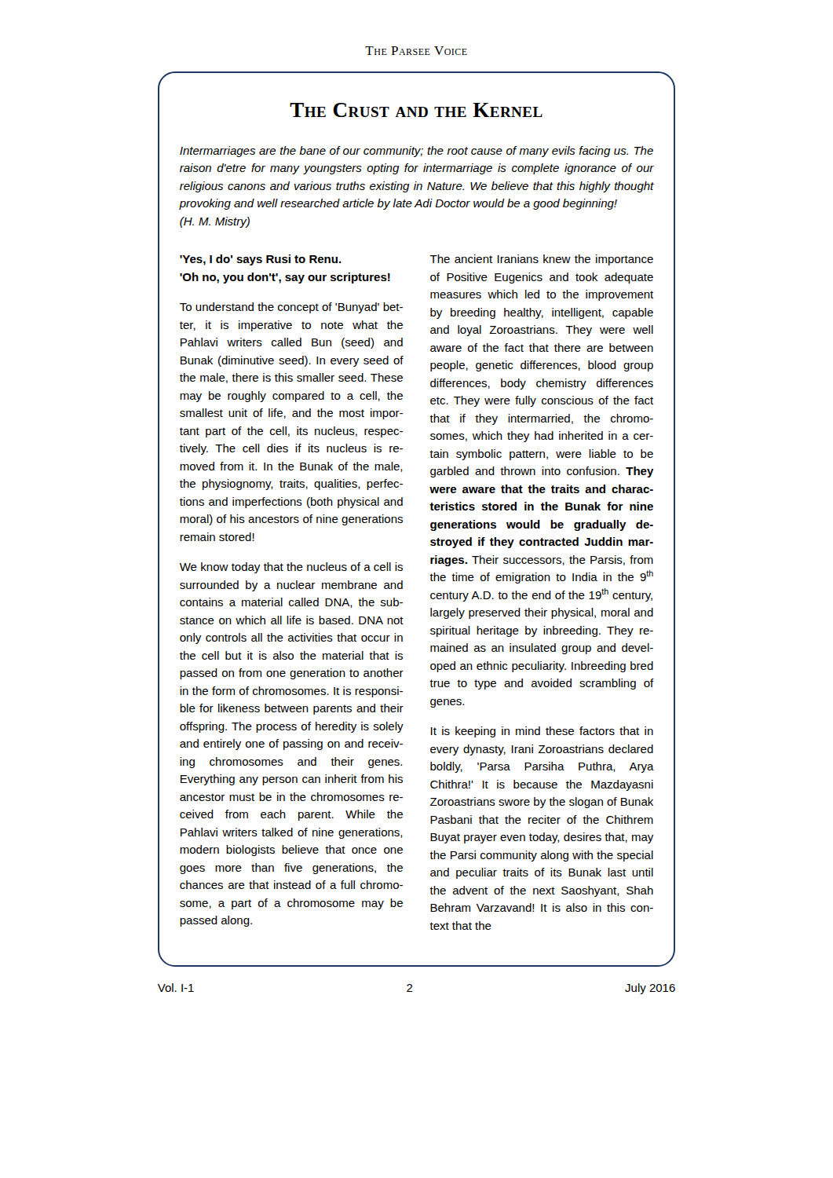The Parsee Voice
The Crust and the Kernel
Intermarriages are the bane of our community; the root cause of many evils facing us. The raison d'etre for many youngsters opting for intermarriage is complete ignorance of our religious canons and various truths existing in Nature. We believe that this highly thought provoking and well researched article by late Adi Doctor would be a good beginning! (H. M. Mistry)
'Yes, I do' says Rusi to Renu. 'Oh no, you don't', say our scriptures!
To understand the concept of 'Bunyad' better, it is imperative to note what the Pahlavi writers called Bun (seed) and Bunak (diminutive seed). In every seed of the male, there is this smaller seed. These may be roughly compared to a cell, the smallest unit of life, and the most important part of the cell, its nucleus, respectively. The cell dies if its nucleus is removed from it. In the Bunak of the male, the physiognomy, traits, qualities, perfections and imperfections (both physical and moral) of his ancestors of nine generations remain stored!
We know today that the nucleus of a cell is surrounded by a nuclear membrane and contains a material called DNA, the substance on which all life is based. DNA not only controls all the activities that occur in the cell but it is also the material that is passed on from one generation to another in the form of chromosomes. It is responsible for likeness between parents and their offspring. The process of heredity is solely and entirely one of passing on and receiving chromosomes and their genes. Everything any person can inherit from his ancestor must be in the chromosomes received from each parent. While the Pahlavi writers talked of nine generations, modern biologists believe that once one goes more than five generations, the chances are that instead of a full chromosome, a part of a chromosome may be passed along.
The ancient Iranians knew the importance of Positive Eugenics and took adequate measures which led to the improvement by breeding healthy, intelligent, capable and loyal Zoroastrians. They were well aware of the fact that there are between people, genetic differences, blood group differences, body chemistry differences etc. They were fully conscious of the fact that if they intermarried, the chromosomes, which they had inherited in a certain symbolic pattern, were liable to be garbled and thrown into confusion. They were aware that the traits and characteristics stored in the Bunak for nine generations would be gradually destroyed if they contracted Juddin marriages. Their successors, the Parsis, from the time of emigration to India in the 9th century A.D. to the end of the 19th century, largely preserved their physical, moral and spiritual heritage by inbreeding. They remained as an insulated group and developed an ethnic peculiarity. Inbreeding bred true to type and avoided scrambling of genes.
It is keeping in mind these factors that in every dynasty, Irani Zoroastrians declared boldly, 'Parsa Parsiha Puthra, Arya Chithra!' It is because the Mazdayasni Zoroastrians swore by the slogan of Bunak Pasbani that the reciter of the Chithrem Buyat prayer even today, desires that, may the Parsi community along with the special and peculiar traits of its Bunak last until the advent of the next Saoshyant, Shah Behram Varzavand! It is also in this context that the
Vol. I-1
2
July 2016